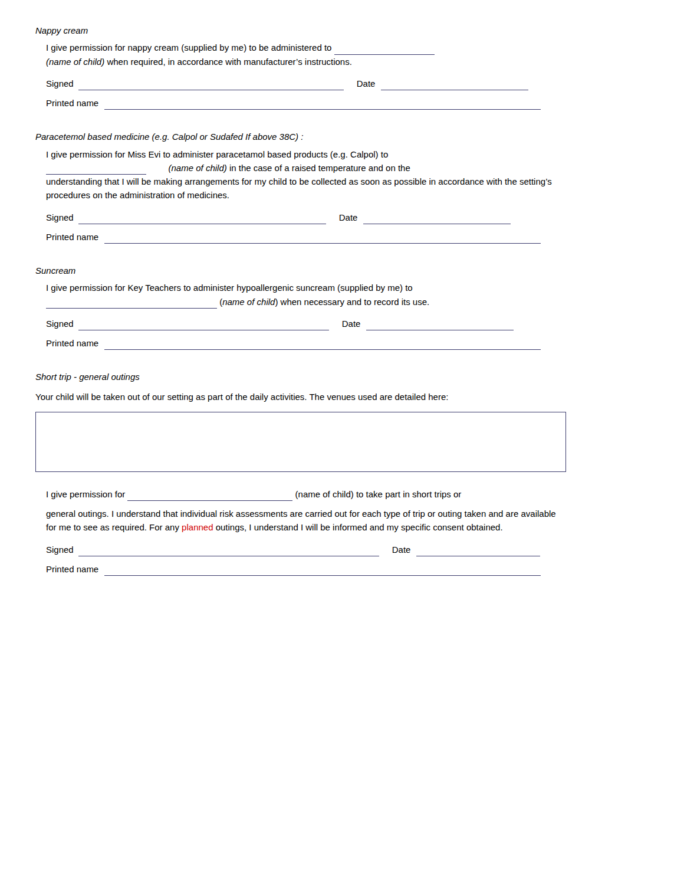Nappy cream
I give permission for nappy cream (supplied by me) to be administered to
(name of child) when required, in accordance with manufacturer’s instructions.
Signed Date
Printed name
Paracetemol based medicine (e.g. Calpol or Sudafed If above 38C) :
I give permission for Miss Evi to administer paracetamol based products (e.g. Calpol) to
(name of child) in the case of a raised temperature and on the
understanding that I will be making arrangements for my child to be collected as soon as possible in accordance with the setting’s procedures on the administration of medicines.
Signed Date
Printed name
Suncream
I give permission for Key Teachers to administer hypoallergenic suncream (supplied by me) to
(name of child) when necessary and to record its use.
Signed Date
Printed name
Short trip - general outings
Your child will be taken out of our setting as part of the daily activities. The venues used are detailed here:
I give permission for (name of child) to take part in short trips or
general outings. I understand that individual risk assessments are carried out for each type of trip or outing taken and are available for me to see as required. For any planned outings, I understand I will be informed and my specific consent obtained.
Signed Date
Printed name